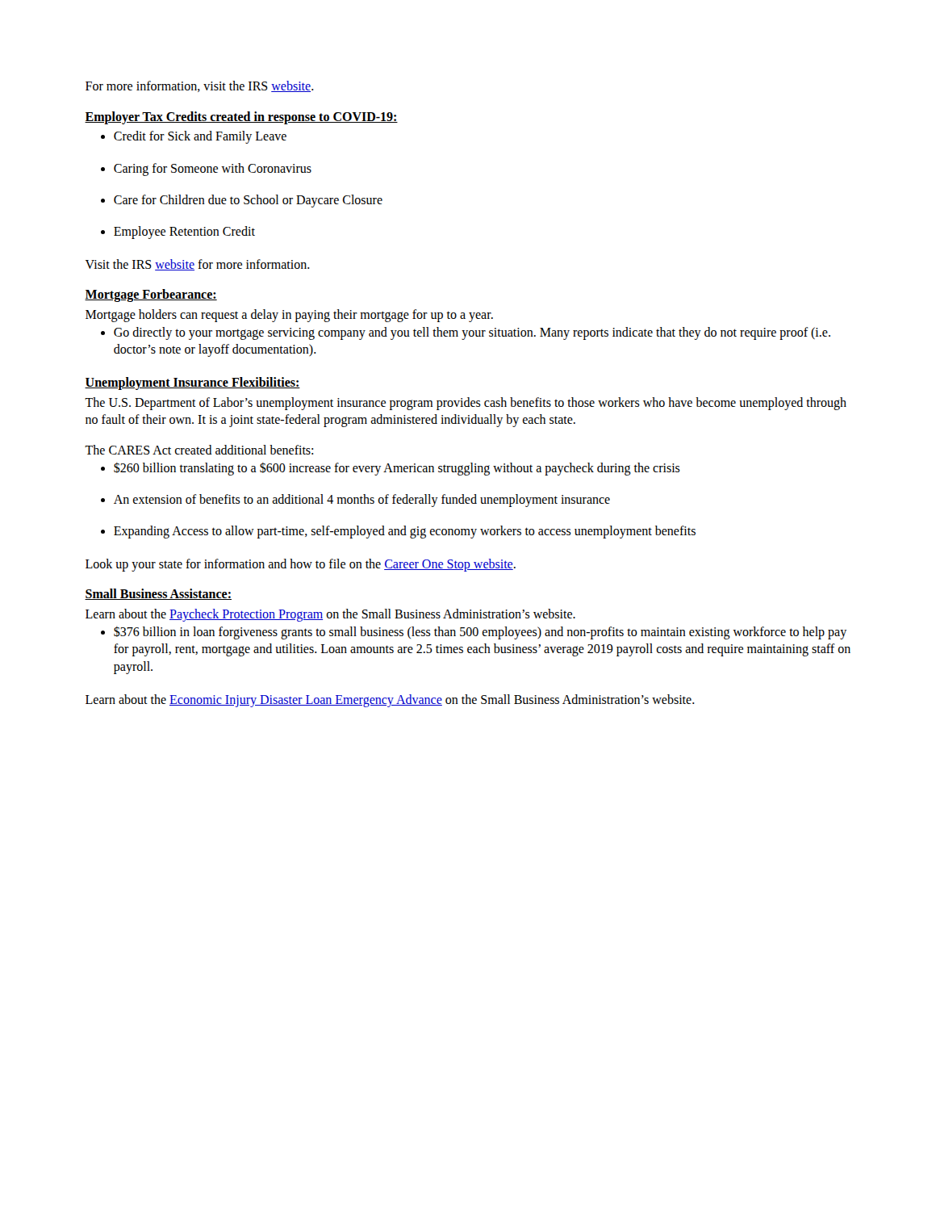For more information, visit the IRS website.
Employer Tax Credits created in response to COVID-19:
Credit for Sick and Family Leave
Caring for Someone with Coronavirus
Care for Children due to School or Daycare Closure
Employee Retention Credit
Visit the IRS website for more information.
Mortgage Forbearance:
Mortgage holders can request a delay in paying their mortgage for up to a year.
Go directly to your mortgage servicing company and you tell them your situation. Many reports indicate that they do not require proof (i.e. doctor’s note or layoff documentation).
Unemployment Insurance Flexibilities:
The U.S. Department of Labor’s unemployment insurance program provides cash benefits to those workers who have become unemployed through no fault of their own. It is a joint state-federal program administered individually by each state.
The CARES Act created additional benefits:
$260 billion translating to a $600 increase for every American struggling without a paycheck during the crisis
An extension of benefits to an additional 4 months of federally funded unemployment insurance
Expanding Access to allow part-time, self-employed and gig economy workers to access unemployment benefits
Look up your state for information and how to file on the Career One Stop website.
Small Business Assistance:
Learn about the Paycheck Protection Program on the Small Business Administration’s website.
$376 billion in loan forgiveness grants to small business (less than 500 employees) and non-profits to maintain existing workforce to help pay for payroll, rent, mortgage and utilities. Loan amounts are 2.5 times each business’ average 2019 payroll costs and require maintaining staff on payroll.
Learn about the Economic Injury Disaster Loan Emergency Advance on the Small Business Administration’s website.